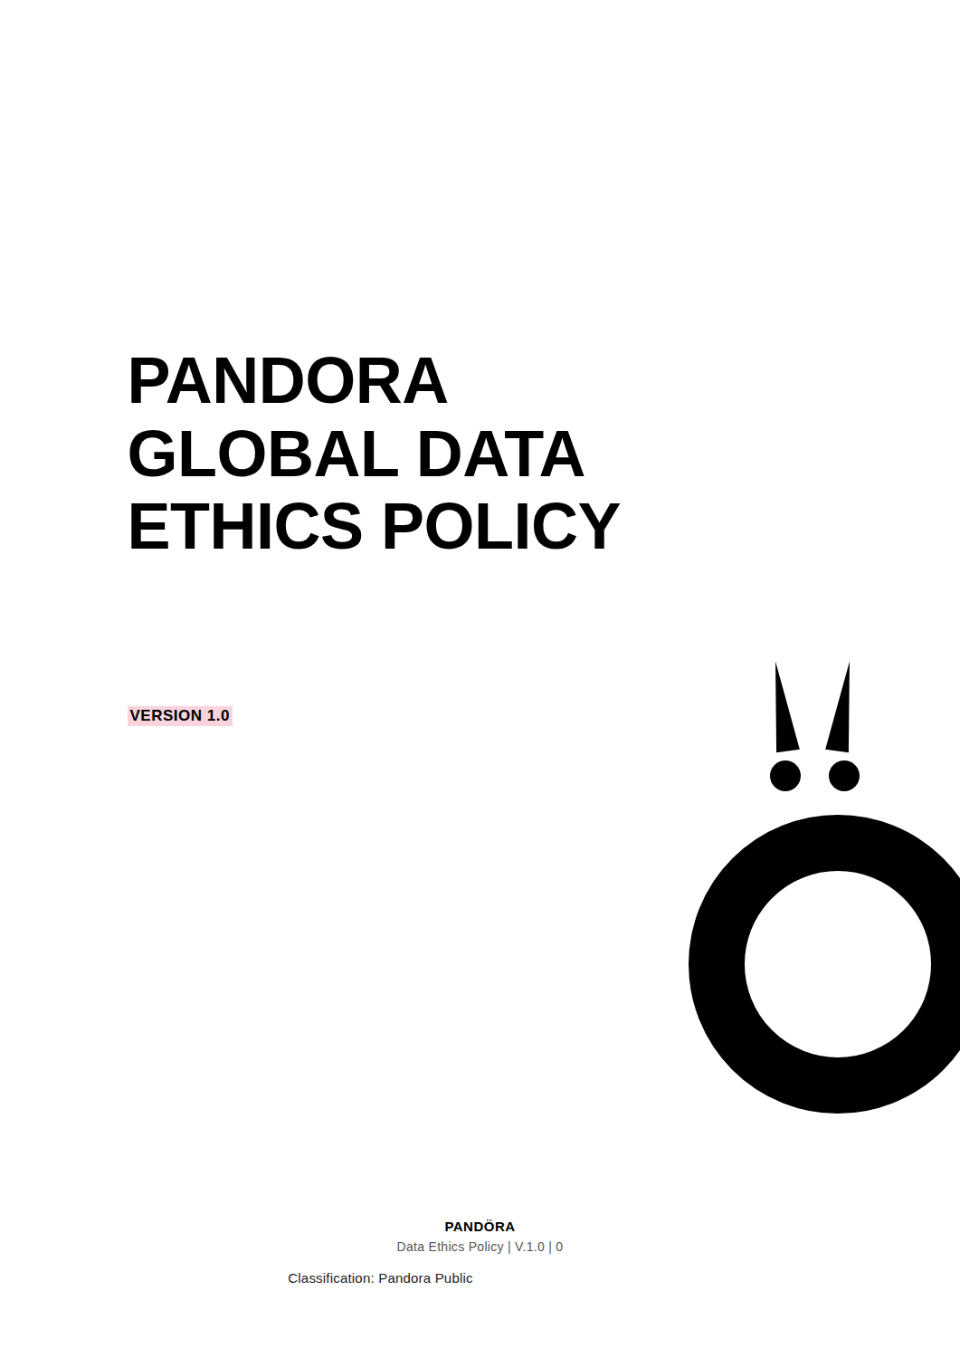Pandora
Global Data
Ethics Policy
VERSION 1.0
PANDÖRA
Data Ethics Policy | V.1.0 | 0
Classification: Pandora Public